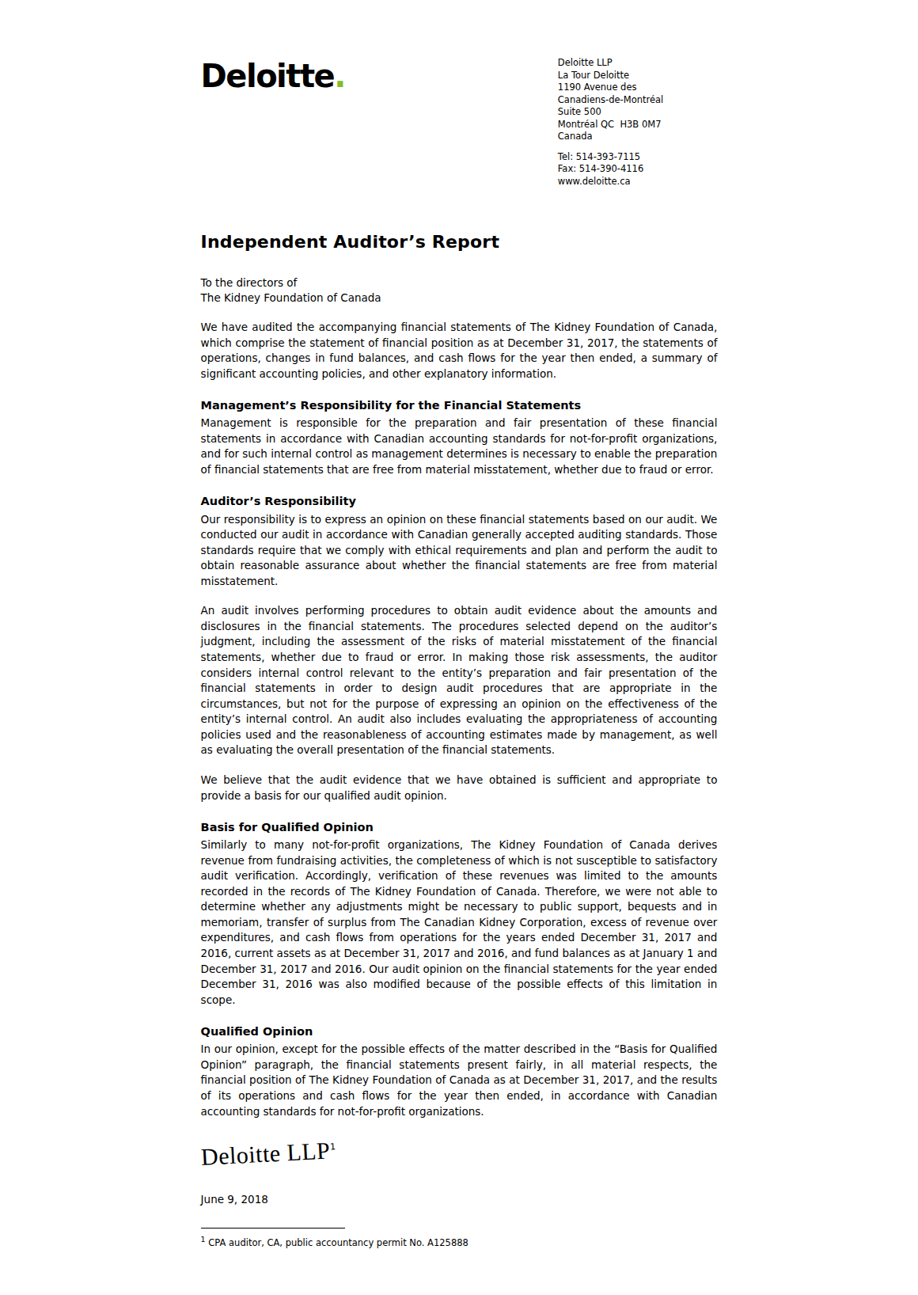Deloitte.
Deloitte LLP
La Tour Deloitte
1190 Avenue des
Canadiens-de-Montréal
Suite 500
Montréal QC H3B 0M7
Canada
Tel: 514-393-7115
Fax: 514-390-4116
www.deloitte.ca
Independent Auditor’s Report
To the directors of
The Kidney Foundation of Canada
We have audited the accompanying financial statements of The Kidney Foundation of Canada, which comprise the statement of financial position as at December 31, 2017, the statements of operations, changes in fund balances, and cash flows for the year then ended, a summary of significant accounting policies, and other explanatory information.
Management’s Responsibility for the Financial Statements
Management is responsible for the preparation and fair presentation of these financial statements in accordance with Canadian accounting standards for not-for-profit organizations, and for such internal control as management determines is necessary to enable the preparation of financial statements that are free from material misstatement, whether due to fraud or error.
Auditor’s Responsibility
Our responsibility is to express an opinion on these financial statements based on our audit. We conducted our audit in accordance with Canadian generally accepted auditing standards. Those standards require that we comply with ethical requirements and plan and perform the audit to obtain reasonable assurance about whether the financial statements are free from material misstatement.
An audit involves performing procedures to obtain audit evidence about the amounts and disclosures in the financial statements. The procedures selected depend on the auditor’s judgment, including the assessment of the risks of material misstatement of the financial statements, whether due to fraud or error. In making those risk assessments, the auditor considers internal control relevant to the entity’s preparation and fair presentation of the financial statements in order to design audit procedures that are appropriate in the circumstances, but not for the purpose of expressing an opinion on the effectiveness of the entity’s internal control. An audit also includes evaluating the appropriateness of accounting policies used and the reasonableness of accounting estimates made by management, as well as evaluating the overall presentation of the financial statements.
We believe that the audit evidence that we have obtained is sufficient and appropriate to provide a basis for our qualified audit opinion.
Basis for Qualified Opinion
Similarly to many not-for-profit organizations, The Kidney Foundation of Canada derives revenue from fundraising activities, the completeness of which is not susceptible to satisfactory audit verification. Accordingly, verification of these revenues was limited to the amounts recorded in the records of The Kidney Foundation of Canada. Therefore, we were not able to determine whether any adjustments might be necessary to public support, bequests and in memoriam, transfer of surplus from The Canadian Kidney Corporation, excess of revenue over expenditures, and cash flows from operations for the years ended December 31, 2017 and 2016, current assets as at December 31, 2017 and 2016, and fund balances as at January 1 and December 31, 2017 and 2016. Our audit opinion on the financial statements for the year ended December 31, 2016 was also modified because of the possible effects of this limitation in scope.
Qualified Opinion
In our opinion, except for the possible effects of the matter described in the “Basis for Qualified Opinion” paragraph, the financial statements present fairly, in all material respects, the financial position of The Kidney Foundation of Canada as at December 31, 2017, and the results of its operations and cash flows for the year then ended, in accordance with Canadian accounting standards for not-for-profit organizations.
Deloitte LLP1
June 9, 2018
1 CPA auditor, CA, public accountancy permit No. A125888